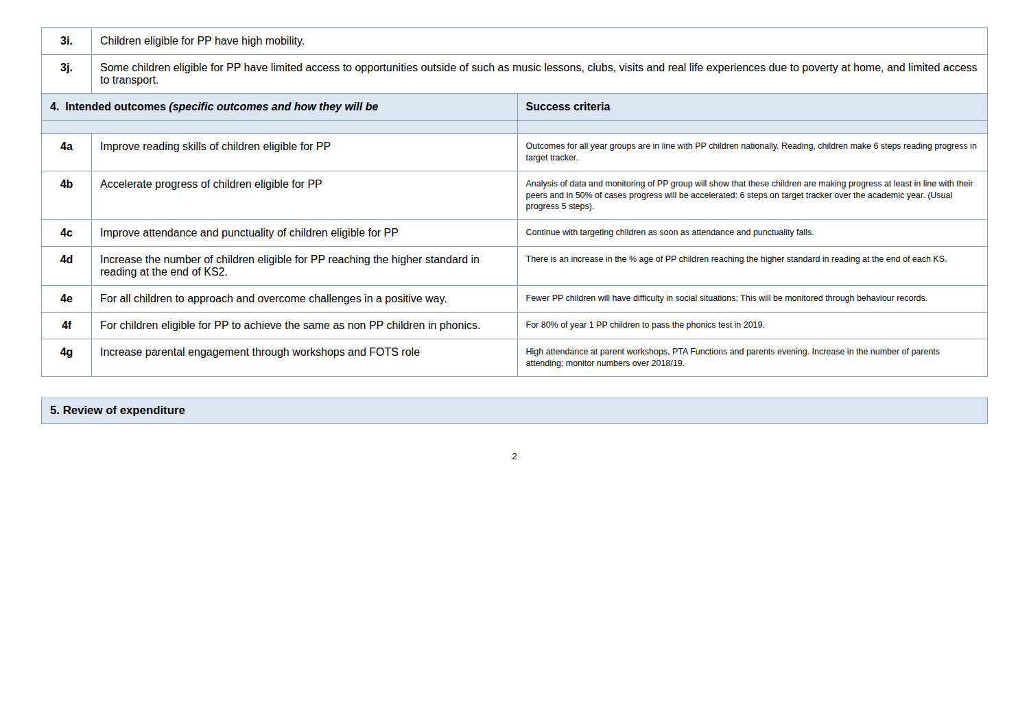| 3i. | Children eligible for PP have high mobility. |
| 3j. | Some children eligible for PP have limited access to opportunities outside of such as music lessons, clubs, visits and real life experiences due to poverty at home, and limited access to transport. |
| 4. Intended outcomes (specific outcomes and how they will be | Success criteria |
| 4a | Improve reading skills of children eligible for PP | Outcomes for all year groups are in line with PP children nationally. Reading, children make 6 steps reading progress in target tracker. |
| 4b | Accelerate progress of children eligible for PP | Analysis of data and monitoring of PP group will show that these children are making progress at least in line with their peers and in 50% of cases progress will be accelerated: 6 steps on target tracker over the academic year. (Usual progress 5 steps). |
| 4c | Improve attendance and punctuality of children eligible for PP | Continue with targeting children as soon as attendance and punctuality falls. |
| 4d | Increase the number of children eligible for PP reaching the higher standard in reading at the end of KS2. | There is an increase in the % age of PP children reaching the higher standard in reading at the end of each KS. |
| 4e | For all children to approach and overcome challenges in a positive way. | Fewer PP children will have difficulty in social situations; This will be monitored through behaviour records. |
| 4f | For children eligible for PP to achieve the same as non PP children in phonics. | For 80% of year 1 PP children to pass the phonics test in 2019. |
| 4g | Increase parental engagement through workshops and FOTS role | High attendance at parent workshops, PTA Functions and parents evening. Increase in the number of parents attending; monitor numbers over 2018/19. |
5. Review of expenditure
2